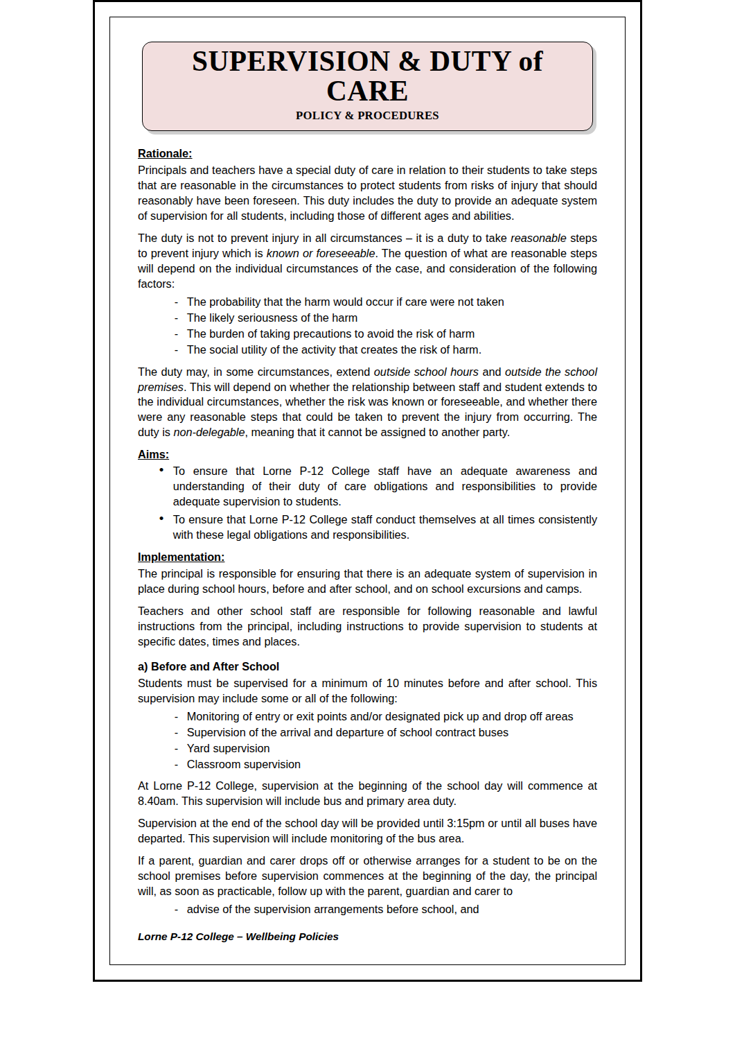SUPERVISION & DUTY of CARE
POLICY & PROCEDURES
Rationale:
Principals and teachers have a special duty of care in relation to their students to take steps that are reasonable in the circumstances to protect students from risks of injury that should reasonably have been foreseen. This duty includes the duty to provide an adequate system of supervision for all students, including those of different ages and abilities.
The duty is not to prevent injury in all circumstances – it is a duty to take reasonable steps to prevent injury which is known or foreseeable. The question of what are reasonable steps will depend on the individual circumstances of the case, and consideration of the following factors:
The probability that the harm would occur if care were not taken
The likely seriousness of the harm
The burden of taking precautions to avoid the risk of harm
The social utility of the activity that creates the risk of harm.
The duty may, in some circumstances, extend outside school hours and outside the school premises. This will depend on whether the relationship between staff and student extends to the individual circumstances, whether the risk was known or foreseeable, and whether there were any reasonable steps that could be taken to prevent the injury from occurring. The duty is non-delegable, meaning that it cannot be assigned to another party.
Aims:
To ensure that Lorne P-12 College staff have an adequate awareness and understanding of their duty of care obligations and responsibilities to provide adequate supervision to students.
To ensure that Lorne P-12 College staff conduct themselves at all times consistently with these legal obligations and responsibilities.
Implementation:
The principal is responsible for ensuring that there is an adequate system of supervision in place during school hours, before and after school, and on school excursions and camps.
Teachers and other school staff are responsible for following reasonable and lawful instructions from the principal, including instructions to provide supervision to students at specific dates, times and places.
a) Before and After School
Students must be supervised for a minimum of 10 minutes before and after school. This supervision may include some or all of the following:
Monitoring of entry or exit points and/or designated pick up and drop off areas
Supervision of the arrival and departure of school contract buses
Yard supervision
Classroom supervision
At Lorne P-12 College, supervision at the beginning of the school day will commence at 8.40am. This supervision will include bus and primary area duty.
Supervision at the end of the school day will be provided until 3:15pm or until all buses have departed. This supervision will include monitoring of the bus area.
If a parent, guardian and carer drops off or otherwise arranges for a student to be on the school premises before supervision commences at the beginning of the day, the principal will, as soon as practicable, follow up with the parent, guardian and carer to
advise of the supervision arrangements before school, and
Lorne P-12 College – Wellbeing Policies